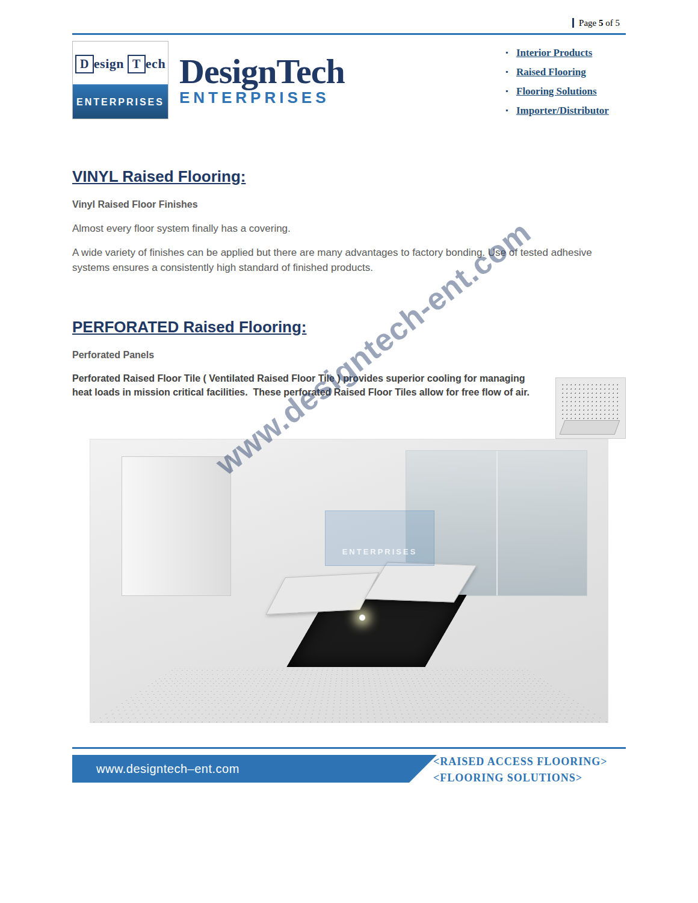Page 5 of 5
Design Tech
ENTERPRISES
DesignTech
ENTERPRISES
Interior Products
Raised Flooring
Flooring Solutions
Importer/Distributor
www.designtech-ent.com
ENTERPRISES
VINYL Raised Flooring:
Vinyl Raised Floor Finishes
Almost every floor system finally has a covering.
A wide variety of finishes can be applied but there are many advantages to factory bonding. Use of tested adhesive systems ensures a consistently high standard of finished products.
PERFORATED Raised Flooring:
Perforated Panels
Perforated Raised Floor Tile ( Ventilated Raised Floor Tile ) provides superior cooling for managing heat loads in mission critical facilities. These perforated Raised Floor Tiles allow for free flow of air.
www.designtech–ent.com
<RAISED ACCESS FLOORING>
<FLOORING SOLUTIONS>